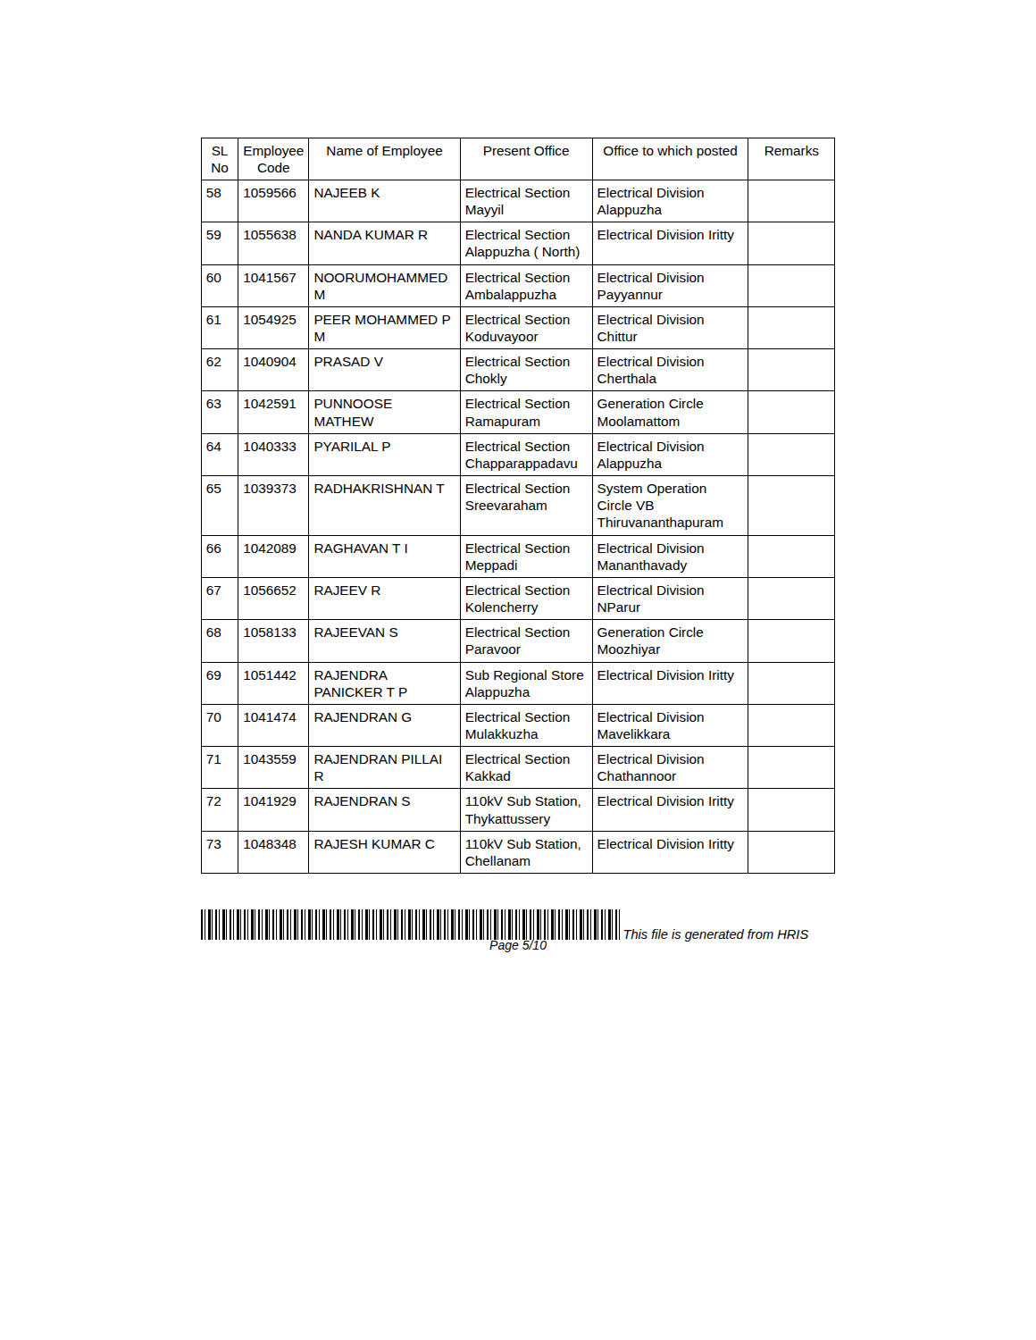| SL No | Employee Code | Name of Employee | Present Office | Office to which posted | Remarks |
| --- | --- | --- | --- | --- | --- |
| 58 | 1059566 | NAJEEB K | Electrical Section Mayyil | Electrical Division Alappuzha | |
| 59 | 1055638 | NANDA KUMAR R | Electrical Section Alappuzha ( North) | Electrical Division Iritty | |
| 60 | 1041567 | NOORUMOHAMMED M | Electrical Section Ambalappuzha | Electrical Division Payyannur | |
| 61 | 1054925 | PEER MOHAMMED P M | Electrical Section Koduvayoor | Electrical Division Chittur | |
| 62 | 1040904 | PRASAD V | Electrical Section Chokly | Electrical Division Cherthala | |
| 63 | 1042591 | PUNNOOSE MATHEW | Electrical Section Ramapuram | Generation Circle Moolamattom | |
| 64 | 1040333 | PYARILAL P | Electrical Section Chapparappadavu | Electrical Division Alappuzha | |
| 65 | 1039373 | RADHAKRISHNAN T | Electrical Section Sreevaraham | System Operation Circle VB Thiruvananthapuram | |
| 66 | 1042089 | RAGHAVAN T I | Electrical Section Meppadi | Electrical Division Mananthavady | |
| 67 | 1056652 | RAJEEV R | Electrical Section Kolencherry | Electrical Division NParur | |
| 68 | 1058133 | RAJEEVAN S | Electrical Section Paravoor | Generation Circle Moozhiyar | |
| 69 | 1051442 | RAJENDRA PANICKER T P | Sub Regional Store Alappuzha | Electrical Division Iritty | |
| 70 | 1041474 | RAJENDRAN G | Electrical Section Mulakkuzha | Electrical Division Mavelikkara | |
| 71 | 1043559 | RAJENDRAN PILLAI R | Electrical Section Kakkad | Electrical Division Chathannoor | |
| 72 | 1041929 | RAJENDRAN S | 110kV Sub Station, Thykattussery | Electrical Division Iritty | |
| 73 | 1048348 | RAJESH KUMAR C | 110kV Sub Station, Chellanam | Electrical Division Iritty | |
This file is generated from HRIS
Page 5/10